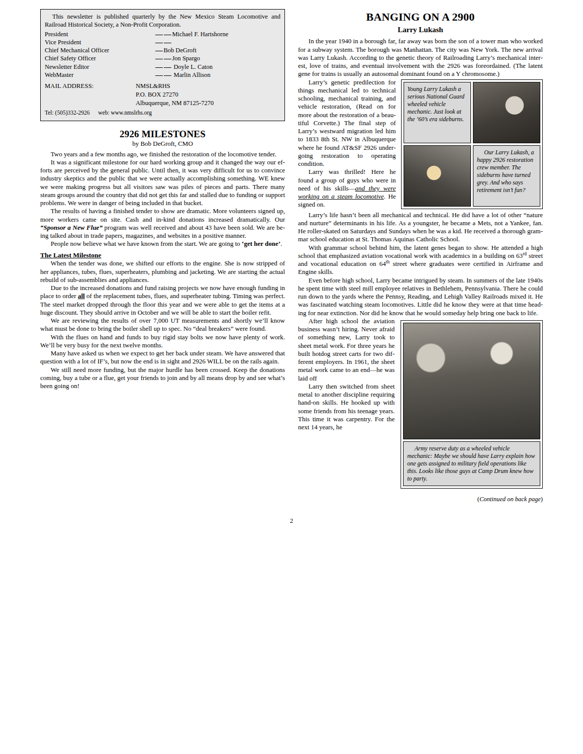This newsletter is published quarterly by the New Mexico Steam Locomotive and Railroad Historical Society, a Non-Profit Corporation.
| President | Michael F. Hartshorne |
| Vice President | |
| Chief Mechanical Officer | Bob DeGroft |
| Chief Safety Officer | Jon Spargo |
| Newsletter Editor | Doyle L. Caton |
| WebMaster | Marlin Allison |
| MAIL ADDRESS: | NMSL&RHS |
| | P.O. BOX 27270 |
| | Albuquerque, NM 87125-7270 |
Tel: (505)332-2926 web: www.nmslrhs.org
2926 MILESTONES
by Bob DeGroft, CMO
Two years and a few months ago, we finished the restoration of the locomotive tender.
It was a significant milestone for our hard working group and it changed the way our efforts are perceived by the general public. Until then, it was very difficult for us to convince industry skeptics and the public that we were actually accomplishing something. WE knew we were making progress but all visitors saw was piles of pieces and parts. There many steam groups around the country that did not get this far and stalled due to funding or support problems. We were in danger of being included in that bucket.
The results of having a finished tender to show are dramatic. More volunteers signed up, more workers came on site. Cash and in-kind donations increased dramatically. Our “Sponsor a New Flue” program was well received and about 43 have been sold. We are being talked about in trade papers, magazines, and websites in a positive manner.
People now believe what we have known from the start. We are going to ‘get her done’.
The Latest Milestone
When the tender was done, we shifted our efforts to the engine. She is now stripped of her appliances, tubes, flues, superheaters, plumbing and jacketing. We are starting the actual rebuild of sub-assemblies and appliances.
Due to the increased donations and fund raising projects we now have enough funding in place to order all of the replacement tubes, flues, and superheater tubing. Timing was perfect. The steel market dropped through the floor this year and we were able to get the items at a huge discount. They should arrive in October and we will be able to start the boiler refit.
We are reviewing the results of over 7,000 UT measurements and shortly we’ll know what must be done to bring the boiler shell up to spec. No “deal breakers” were found.
With the flues on hand and funds to buy rigid stay bolts we now have plenty of work. We’ll be very busy for the next twelve months.
Many have asked us when we expect to get her back under steam. We have answered that question with a lot of IF’s, but now the end is in sight and 2926 WILL be on the rails again.
We still need more funding, but the major hurdle has been crossed. Keep the donations coming, buy a tube or a flue, get your friends to join and by all means drop by and see what’s been going on!
BANGING ON A 2900
Larry Lukash
In the year 1940 in a borough far, far away was born the son of a tower man who worked for a subway system. The borough was Manhattan. The city was New York. The new arrival was Larry Lukash. According to the genetic theory of Railroading Larry’s mechanical interest, love of trains, and eventual involvement with the 2926 was foreordained. (The latent gene for trains is usually an autosomal dominant found on a Y chromosome.)
Young Larry Lukash a serious National Guard wheeled vehicle mechanic. Just look at the ’60’s era sideburns.
Our Larry Lukash, a happy 2926 restoration crew member. The sideburns have turned grey. And who says retirement isn’t fun?
Larry’s genetic predilection for things mechanical led to technical schooling, mechanical training, and vehicle restoration, (Read on for more about the restoration of a beautiful Corvette.) The final step of Larry’s westward migration led him to 1833 8th St. NW in Albuquerque where he found AT&SF 2926 undergoing restoration to operating condition.
Larry was thrilled! Here he found a group of guys who were in need of his skills—and they were working on a steam locomotive. He signed on.
Larry’s life hasn’t been all mechanical and technical. He did have a lot of other “nature and nurture” determinants in his life. As a youngster, he became a Mets, not a Yankee, fan. He roller-skated on Saturdays and Sundays when he was a kid. He received a thorough grammar school education at St. Thomas Aquinas Catholic School.
With grammar school behind him, the latent genes began to show. He attended a high school that emphasized aviation vocational work with academics in a building on 63rd street and vocational education on 64th street where graduates were certified in Airframe and Engine skills.
Even before high school, Larry became intrigued by steam. In summers of the late 1940s he spent time with steel mill employee relatives in Bethlehem, Pennsylvania. There he could run down to the yards where the Pennsy, Reading, and Lehigh Valley Railroads mixed it. He was fascinated watching steam locomotives. Little did he know they were at that time heading for near extinction. Nor did he know that he would someday help bring one back to life.
Army reserve duty as a wheeled vehicle mechanic: Maybe we should have Larry explain how one gets assigned to military field operations like this. Looks like those guys at Camp Drum knew how to party.
After high school the aviation business wasn’t hiring. Never afraid of something new, Larry took to sheet metal work. For three years he built hotdog street carts for two different employers. In 1961, the sheet metal work came to an end—he was laid off
Larry then switched from sheet metal to another discipline requiring hand-on skills. He hooked up with some friends from his teenage years. This time it was carpentry. For the next 14 years, he
(Continued on back page)
2